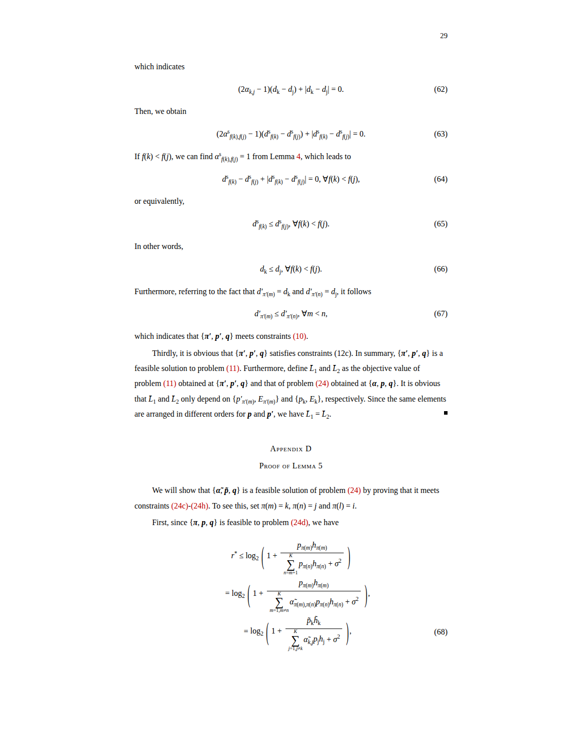29
which indicates
(2αk,j − 1)(dk − dj) + |dk − dj| = 0.
(62)
Then, we obtain
(2αsf(k),f(j) − 1)(dsf(k) − dsf(j)) + |dsf(k) − dsf(j)| = 0.
(63)
If f(k) < f(j), we can find αsf(k),f(j) = 1 from Lemma 4, which leads to
dsf(k) − dsf(j) + |dsf(k) − dsf(j)| = 0, ∀f(k) < f(j),
(64)
or equivalently,
dsf(k) ≤ dsf(j), ∀f(k) < f(j).
(65)
In other words,
dk ≤ dj, ∀f(k) < f(j).
(66)
Furthermore, referring to the fact that d′π′(m) = dk and d′π′(n) = dj, it follows
d′π′(m) ≤ d′π′(n), ∀m < n,
(67)
which indicates that {π′, p′, q} meets constraints (10).
Thirdly, it is obvious that {π′, p′, q} satisfies constraints (12c). In summary, {π′, p′, q} is a feasible solution to problem (11). Furthermore, define L̄1 and L̄2 as the objective value of problem (11) obtained at {π′, p′, q} and that of problem (24) obtained at {α, p, q}. It is obvious that L̄1 and L̄2 only depend on {p′π′(m), Eπ′(m)} and {pk, Ek}, respectively. Since the same elements are arranged in different orders for p and p′, we have L̄1 = L̄2.
Appendix D
Proof of Lemma 5
We will show that {α̃, p̃, q} is a feasible solution of problem (24) by proving that it meets constraints (24c)-(24h). To see this, set π(m) = k, π(n) = j and π(l) = i.
First, since {π, p, q} is feasible to problem (24d), we have
r* ≤ log2 ( 1 + pπ(m)hπ(m) K∑n=m+1 pπ(n)hπ(n) + σ2 )
= log2 ( 1 + pπ(m)hπ(m) K∑m=1,m≠n α̃π(m),π(n)pπ(n)hπ(n) + σ2 ),
= log2 ( 1 + p̃k h̃k K∑j=1,j≠k α̃k,jpj hj + σ2 ),
(68)